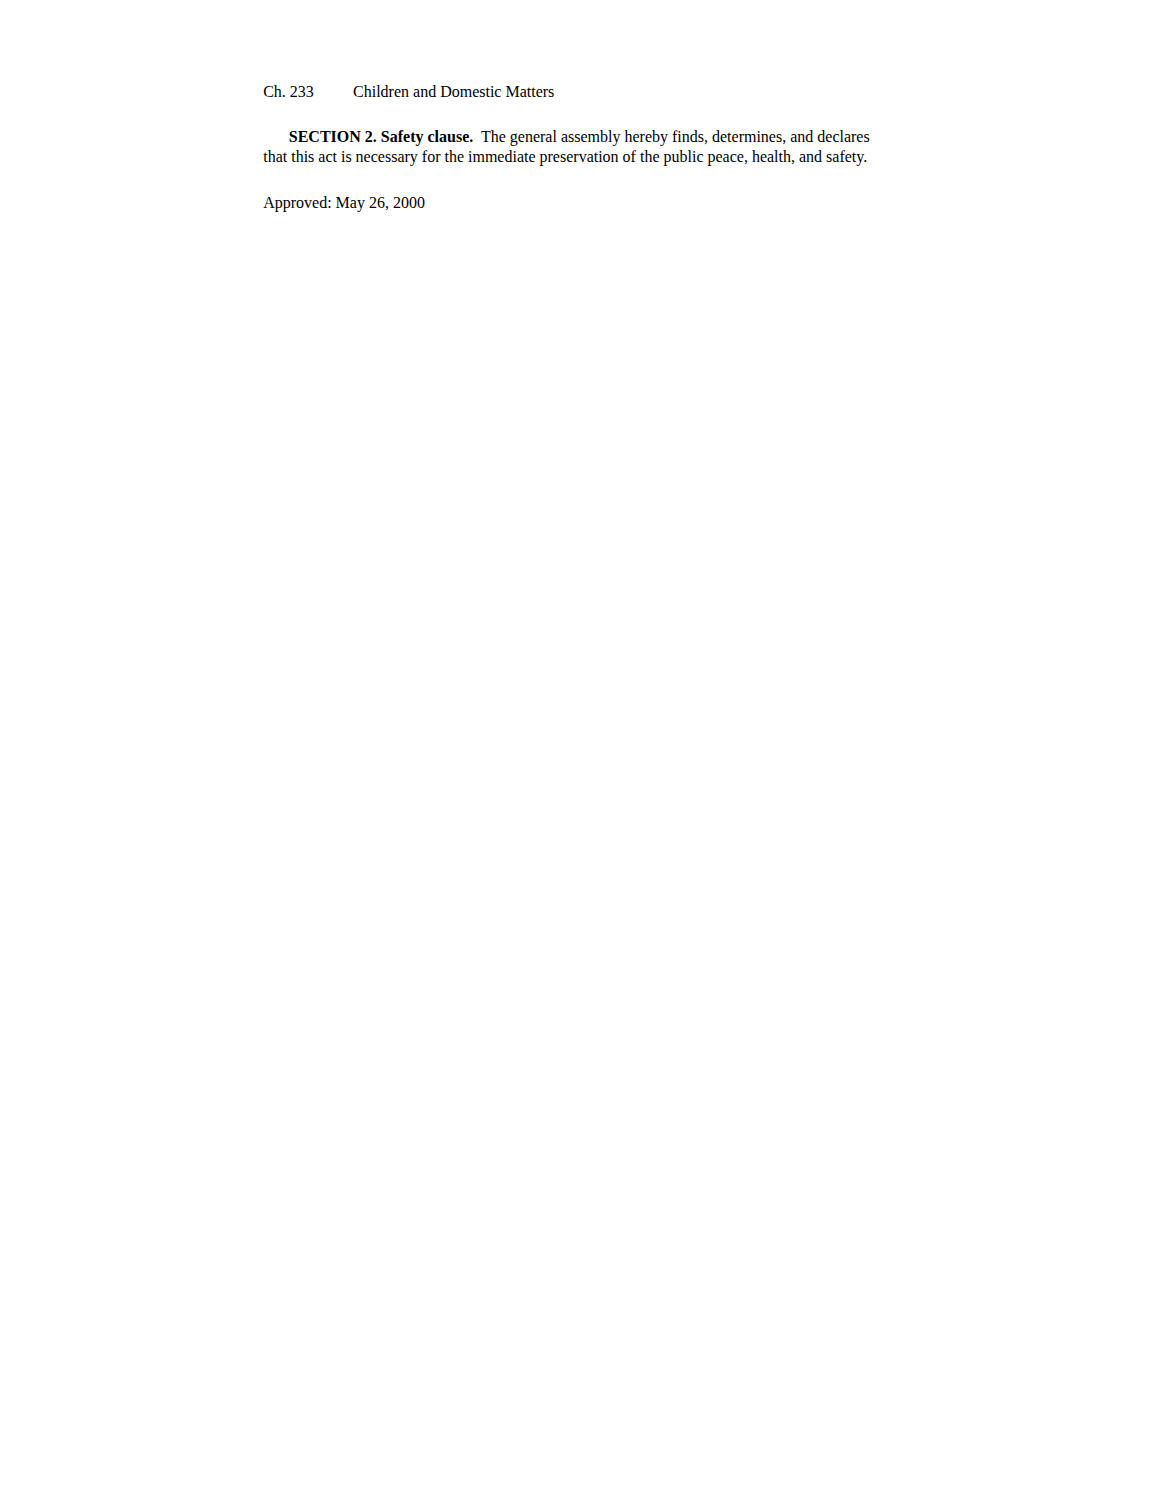Ch. 233 Children and Domestic Matters
SECTION 2. Safety clause. The general assembly hereby finds, determines, and declares that this act is necessary for the immediate preservation of the public peace, health, and safety.
Approved: May 26, 2000